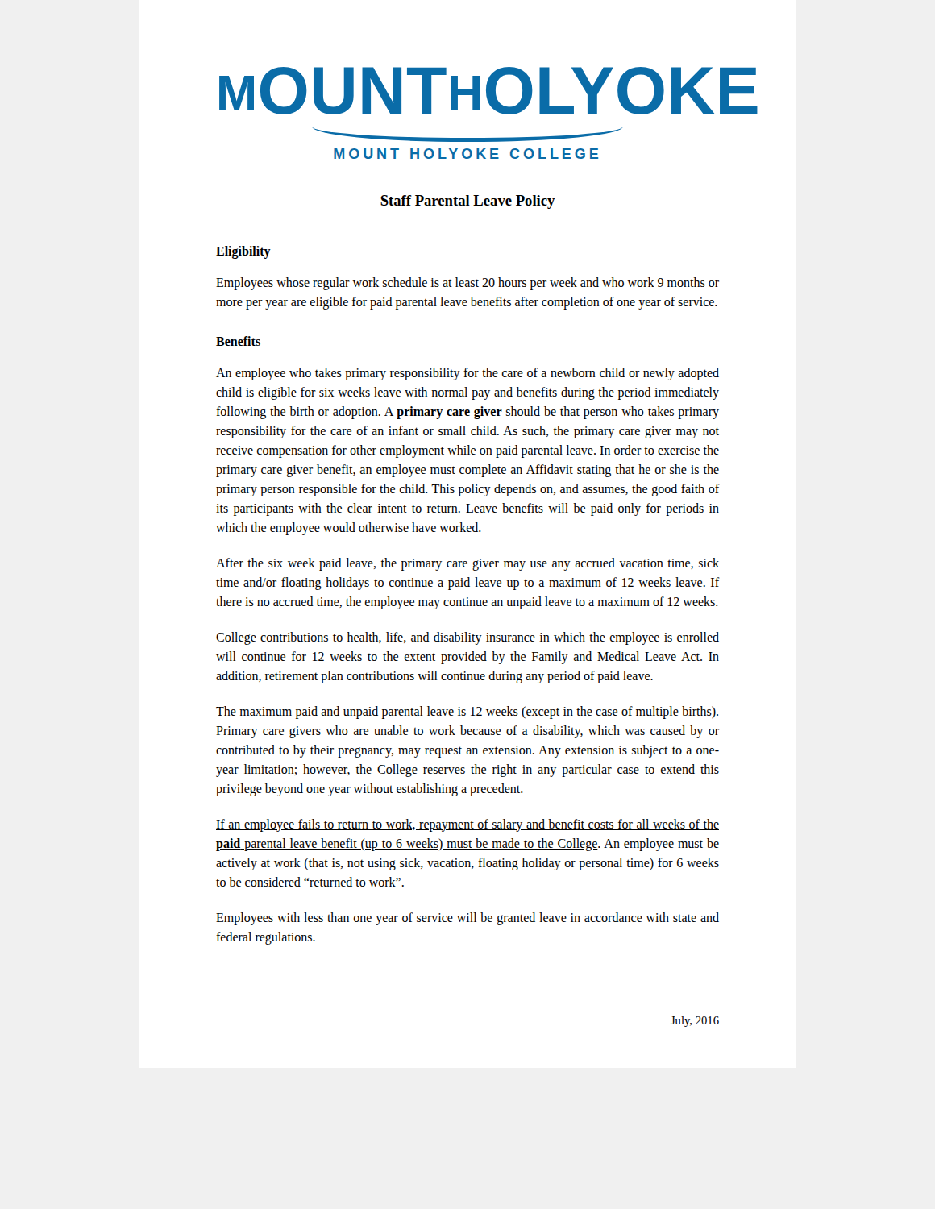MOUNTHOLYOKE
Mount Holyoke College
Staff Parental Leave Policy
Eligibility
Employees whose regular work schedule is at least 20 hours per week and who work 9 months or more per year are eligible for paid parental leave benefits after completion of one year of service.
Benefits
An employee who takes primary responsibility for the care of a newborn child or newly adopted child is eligible for six weeks leave with normal pay and benefits during the period immediately following the birth or adoption. A primary care giver should be that person who takes primary responsibility for the care of an infant or small child. As such, the primary care giver may not receive compensation for other employment while on paid parental leave. In order to exercise the primary care giver benefit, an employee must complete an Affidavit stating that he or she is the primary person responsible for the child. This policy depends on, and assumes, the good faith of its participants with the clear intent to return. Leave benefits will be paid only for periods in which the employee would otherwise have worked.
After the six week paid leave, the primary care giver may use any accrued vacation time, sick time and/or floating holidays to continue a paid leave up to a maximum of 12 weeks leave. If there is no accrued time, the employee may continue an unpaid leave to a maximum of 12 weeks.
College contributions to health, life, and disability insurance in which the employee is enrolled will continue for 12 weeks to the extent provided by the Family and Medical Leave Act. In addition, retirement plan contributions will continue during any period of paid leave.
The maximum paid and unpaid parental leave is 12 weeks (except in the case of multiple births). Primary care givers who are unable to work because of a disability, which was caused by or contributed to by their pregnancy, may request an extension. Any extension is subject to a one-year limitation; however, the College reserves the right in any particular case to extend this privilege beyond one year without establishing a precedent.
If an employee fails to return to work, repayment of salary and benefit costs for all weeks of the paid parental leave benefit (up to 6 weeks) must be made to the College. An employee must be actively at work (that is, not using sick, vacation, floating holiday or personal time) for 6 weeks to be considered “returned to work”.
Employees with less than one year of service will be granted leave in accordance with state and federal regulations.
July, 2016